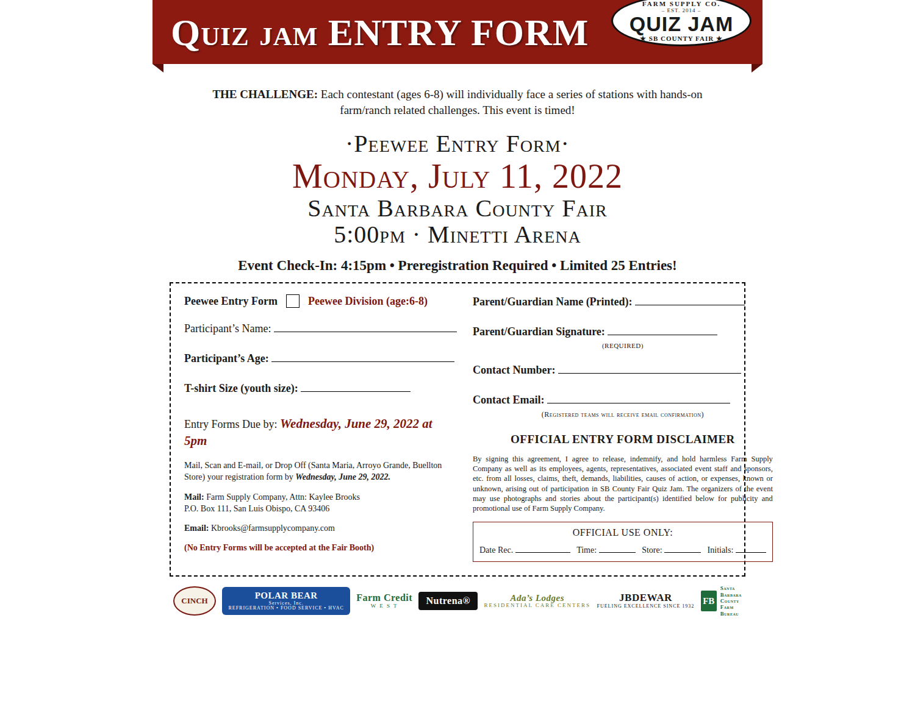Quiz jam ENTRY FORM
FARM SUPPLY CO.
– EST. 2014 –
QUIZ JAM
★ SB COUNTY FAIR ★
THE CHALLENGE: Each contestant (ages 6-8) will individually face a series of stations with hands-on farm/ranch related challenges. This event is timed!
·Peewee Entry Form·
Monday, July 11, 2022
Santa Barbara County Fair
5:00pm · Minetti Arena
Event Check-In: 4:15pm • Preregistration Required • Limited 25 Entries!
Peewee Entry Form Peewee Division (age:6-8)
Participant’s Name:
Participant’s Age:
T-shirt Size (youth size):
Entry Forms Due by: Wednesday, June 29, 2022 at 5pm
Mail, Scan and E-mail, or Drop Off (Santa Maria, Arroyo Grande, Buellton Store) your registration form by Wednesday, June 29, 2022.
Mail: Farm Supply Company, Attn: Kaylee Brooks
P.O. Box 111, San Luis Obispo, CA 93406
Email: Kbrooks@farmsupplycompany.com
(No Entry Forms will be accepted at the Fair Booth)
Parent/Guardian Name (Printed):
Parent/Guardian Signature:
(REQUIRED)
Contact Number:
Contact Email:
(Registered teams will receive email confirmation)
OFFICIAL ENTRY FORM DISCLAIMER
By signing this agreement, I agree to release, indemnify, and hold harmless Farm Supply Company as well as its employees, agents, representatives, associated event staff and sponsors, etc. from all losses, claims, theft, demands, liabilities, causes of action, or expenses, known or unknown, arising out of participation in SB County Fair Quiz Jam. The organizers of the event may use photographs and stories about the participant(s) identified below for publicity and promotional use of Farm Supply Company.
OFFICIAL USE ONLY:
Date Rec. Time: Store: Initials:
CINCH
POLAR BEAR
Services, Inc.
REFRIGERATION • FOOD SERVICE • HVAC
Farm Credit
W E S T
Nutrena®
Ada’s Lodges
RESIDENTIAL CARE CENTERS
JBDEWAR
FUELING EXCELLENCE SINCE 1932
FB
Santa
Barbara
County
Farm
Bureau